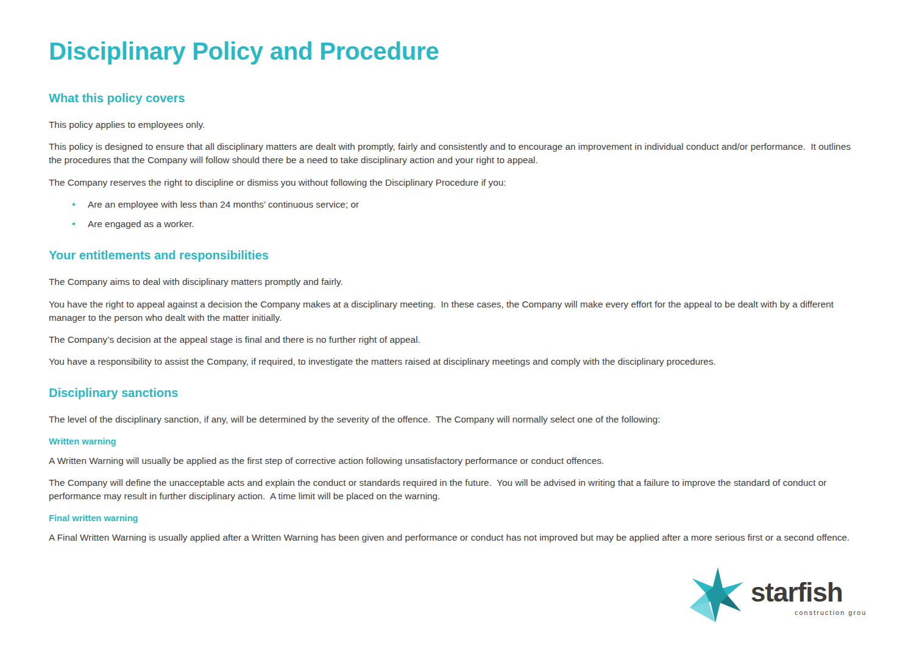Disciplinary Policy and Procedure
What this policy covers
This policy applies to employees only.
This policy is designed to ensure that all disciplinary matters are dealt with promptly, fairly and consistently and to encourage an improvement in individual conduct and/or performance. It outlines the procedures that the Company will follow should there be a need to take disciplinary action and your right to appeal.
The Company reserves the right to discipline or dismiss you without following the Disciplinary Procedure if you:
Are an employee with less than 24 months’ continuous service; or
Are engaged as a worker.
Your entitlements and responsibilities
The Company aims to deal with disciplinary matters promptly and fairly.
You have the right to appeal against a decision the Company makes at a disciplinary meeting. In these cases, the Company will make every effort for the appeal to be dealt with by a different manager to the person who dealt with the matter initially.
The Company’s decision at the appeal stage is final and there is no further right of appeal.
You have a responsibility to assist the Company, if required, to investigate the matters raised at disciplinary meetings and comply with the disciplinary procedures.
Disciplinary sanctions
The level of the disciplinary sanction, if any, will be determined by the severity of the offence. The Company will normally select one of the following:
Written warning
A Written Warning will usually be applied as the first step of corrective action following unsatisfactory performance or conduct offences.
The Company will define the unacceptable acts and explain the conduct or standards required in the future. You will be advised in writing that a failure to improve the standard of conduct or performance may result in further disciplinary action. A time limit will be placed on the warning.
Final written warning
A Final Written Warning is usually applied after a Written Warning has been given and performance or conduct has not improved but may be applied after a more serious first or a second offence.
starfish construction group